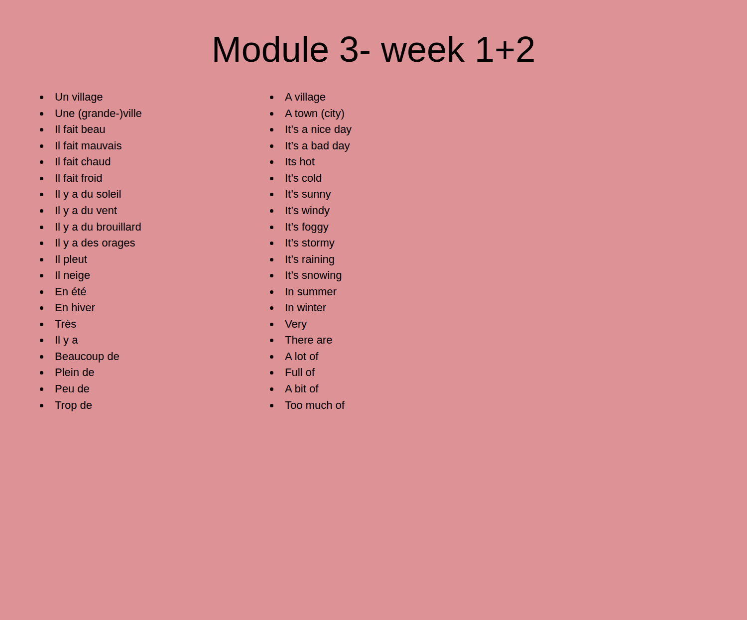Module 3- week 1+2
Un village
Une (grande-)ville
Il fait beau
Il fait mauvais
Il fait chaud
Il fait froid
Il y a du soleil
Il y a du vent
Il y a du brouillard
Il y a des orages
Il pleut
Il neige
En été
En hiver
Très
Il y a
Beaucoup de
Plein de
Peu de
Trop de
A village
A town (city)
It’s a nice day
It’s a bad day
Its hot
It’s cold
It’s sunny
It’s windy
It’s foggy
It’s stormy
It’s raining
It’s snowing
In summer
In winter
Very
There are
A lot of
Full of
A bit of
Too much of